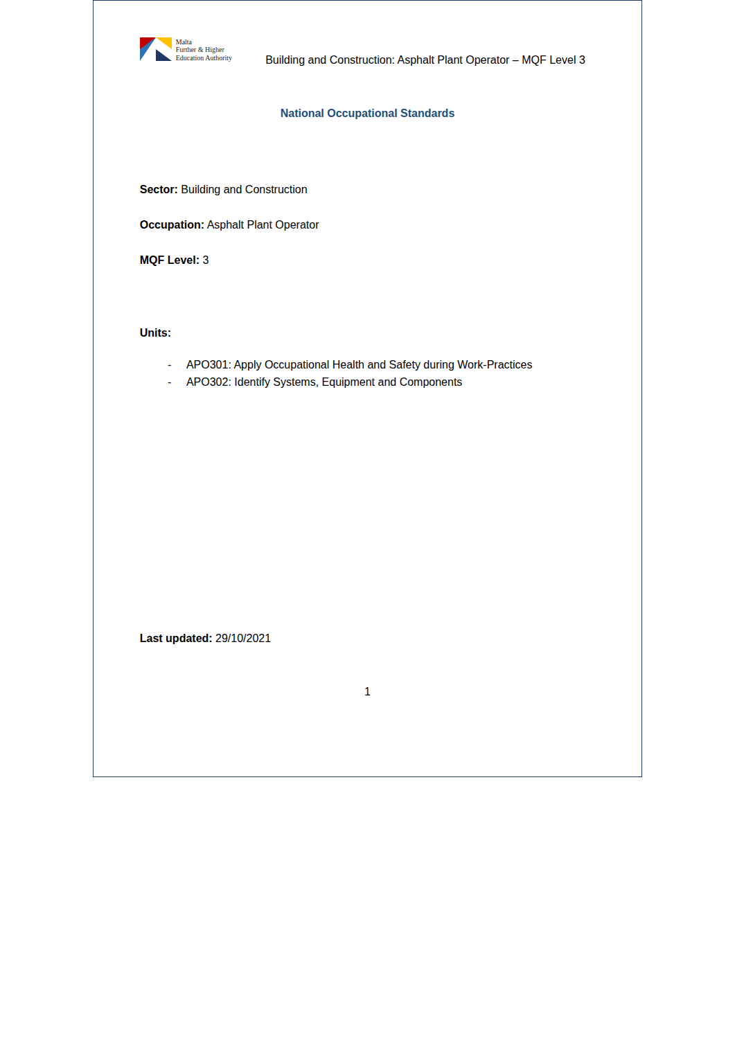Malta
Further & Higher
Education Authority
Building and Construction: Asphalt Plant Operator – MQF Level 3
National Occupational Standards
Sector: Building and Construction
Occupation: Asphalt Plant Operator
MQF Level: 3
Units:
APO301: Apply Occupational Health and Safety during Work-Practices
APO302: Identify Systems, Equipment and Components
Last updated: 29/10/2021
1